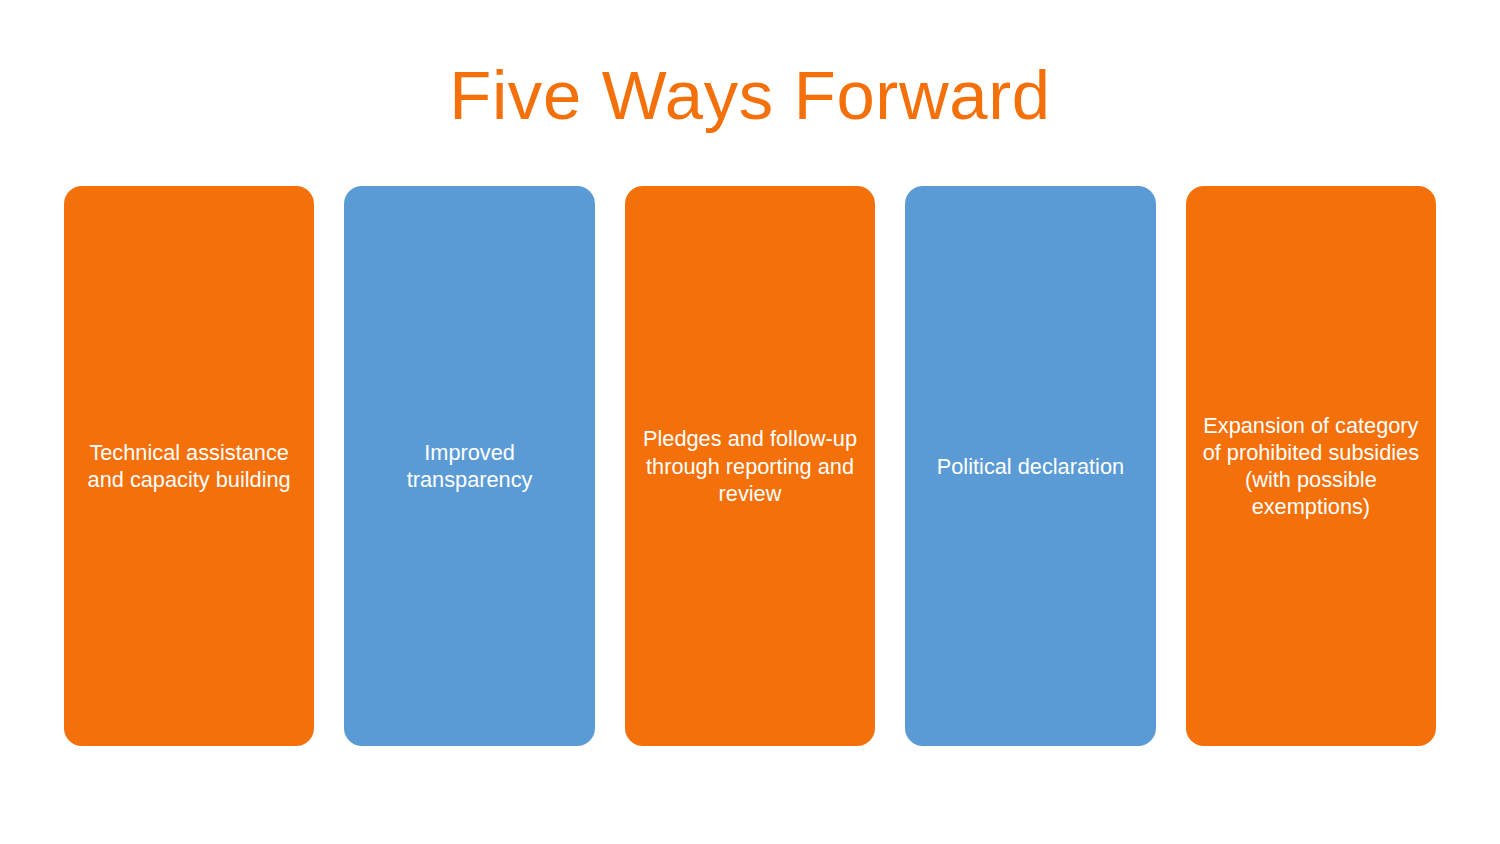Five Ways Forward
Technical assistance and capacity building
Improved transparency
Pledges and follow-up through reporting and review
Political declaration
Expansion of category of prohibited subsidies (with possible exemptions)